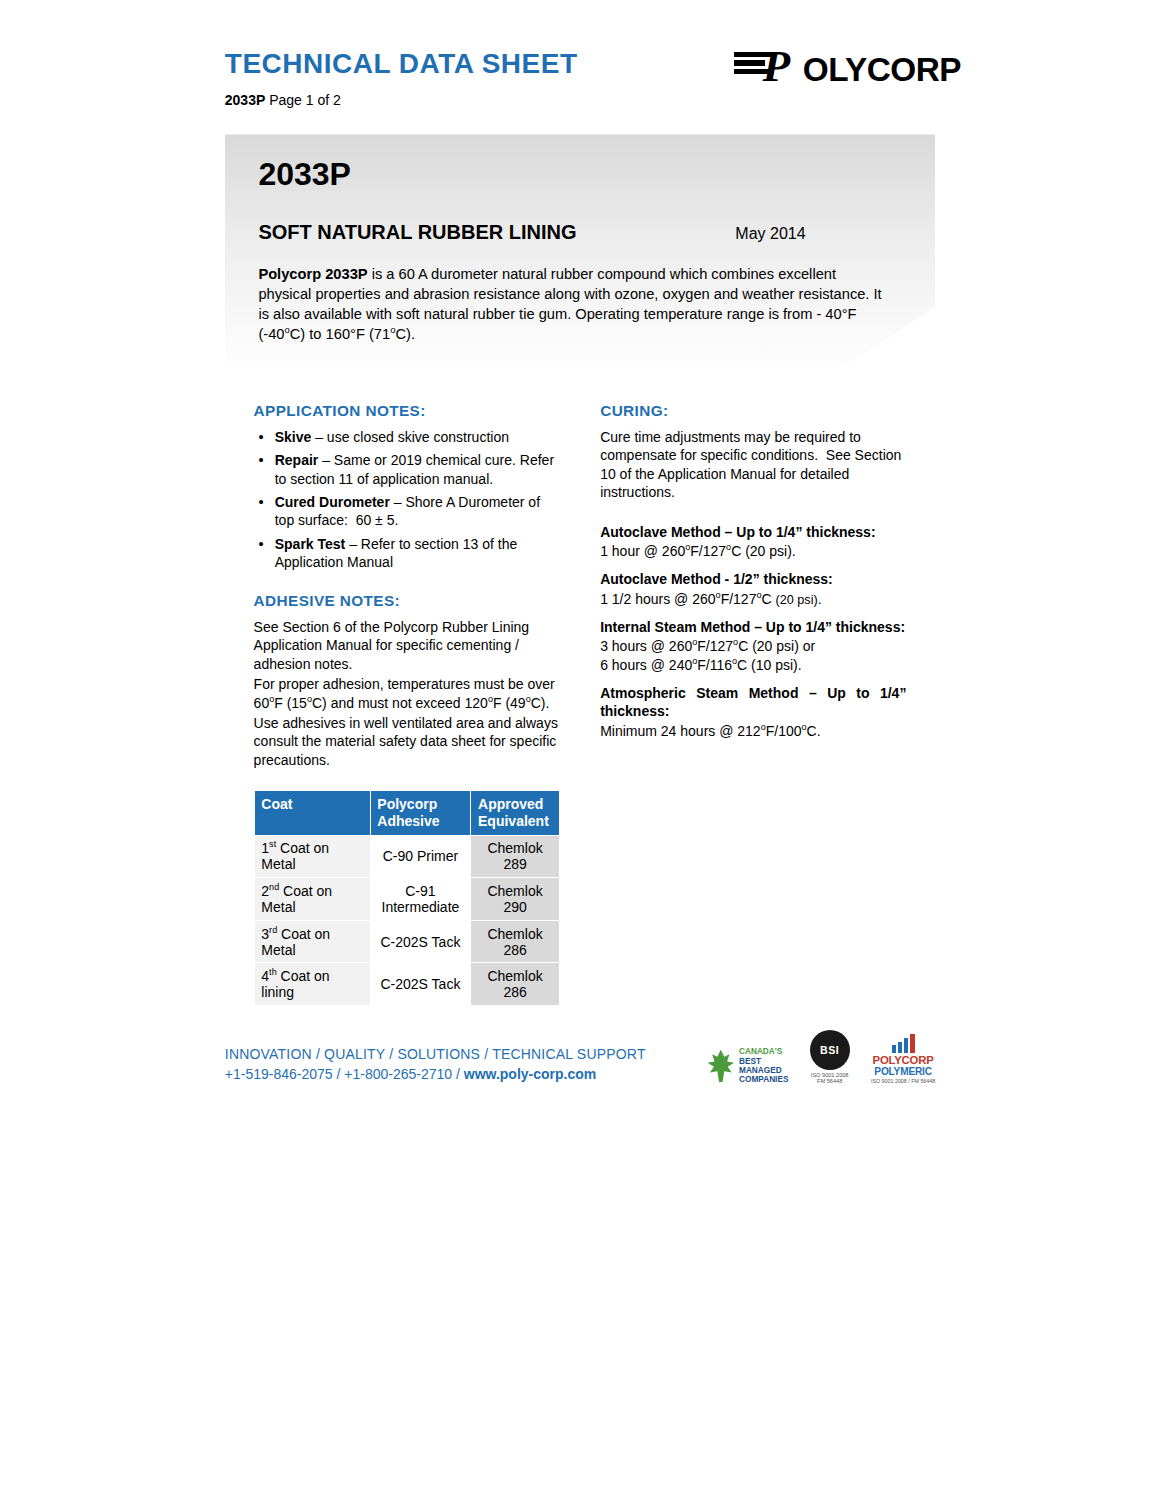TECHNICAL DATA SHEET
2033P Page 1 of 2
P
OLYCORP
2033P
SOFT NATURAL RUBBER LINING
May 2014
Polycorp 2033P is a 60 A durometer natural rubber compound which combines excellent physical properties and abrasion resistance along with ozone, oxygen and weather resistance. It is also available with soft natural rubber tie gum. Operating temperature range is from - 40°F (-40oC) to 160°F (71oC).
APPLICATION NOTES:
Skive – use closed skive construction
Repair – Same or 2019 chemical cure. Refer to section 11 of application manual.
Cured Durometer – Shore A Durometer of top surface: 60 ± 5.
Spark Test – Refer to section 13 of the Application Manual
ADHESIVE NOTES:
See Section 6 of the Polycorp Rubber Lining Application Manual for specific cementing / adhesion notes.
For proper adhesion, temperatures must be over 60oF (15oC) and must not exceed 120oF (49oC).
Use adhesives in well ventilated area and always consult the material safety data sheet for specific precautions.
| Coat | Polycorp Adhesive | Approved Equivalent |
| --- | --- | --- |
| 1 st Coat on Metal | C-90 Primer | Chemlok 289 |
| 2 nd Coat on Metal | C-91 Intermediate | Chemlok 290 |
| 3 rd Coat on Metal | C-202S Tack | Chemlok 286 |
| 4 th Coat on lining | C-202S Tack | Chemlok 286 |
CURING:
Cure time adjustments may be required to compensate for specific conditions. See Section 10 of the Application Manual for detailed instructions.
Autoclave Method – Up to 1/4” thickness:
1 hour @ 260oF/127oC (20 psi).
Autoclave Method - 1/2” thickness:
1 1/2 hours @ 260oF/127oC (20 psi).
Internal Steam Method – Up to 1/4” thickness:
3 hours @ 260oF/127oC (20 psi) or
6 hours @ 240oF/116oC (10 psi).
Atmospheric Steam Method – Up to 1/4” thickness:
Minimum 24 hours @ 212oF/100oC.
INNOVATION / QUALITY / SOLUTIONS / TECHNICAL SUPPORT
+1-519-846-2075 / +1-800-265-2710 / www.poly-corp.com
CANADA'S
BEST
MANAGED
COMPANIES
BSI
ISO 9001:2008
FM 56448
POLYCORPPOLYMERIC
ISO 9001:2008 / FM 56448